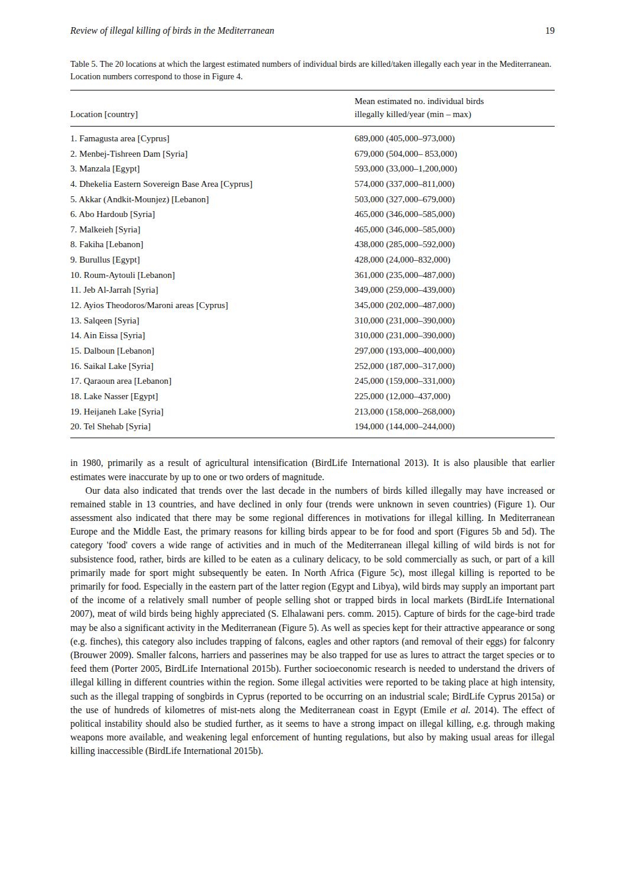Review of illegal killing of birds in the Mediterranean 19
Table 5. The 20 locations at which the largest estimated numbers of individual birds are killed/taken illegally each year in the Mediterranean. Location numbers correspond to those in Figure 4.
| Location [country] | Mean estimated no. individual birds illegally killed/year (min – max) |
| --- | --- |
| 1. Famagusta area [Cyprus] | 689,000 (405,000–973,000) |
| 2. Menbej-Tishreen Dam [Syria] | 679,000 (504,000– 853,000) |
| 3. Manzala [Egypt] | 593,000 (33,000–1,200,000) |
| 4. Dhekelia Eastern Sovereign Base Area [Cyprus] | 574,000 (337,000–811,000) |
| 5. Akkar (Andkit-Mounjez) [Lebanon] | 503,000 (327,000–679,000) |
| 6. Abo Hardoub [Syria] | 465,000 (346,000–585,000) |
| 7. Malkeieh [Syria] | 465,000 (346,000–585,000) |
| 8. Fakiha [Lebanon] | 438,000 (285,000–592,000) |
| 9. Burullus [Egypt] | 428,000 (24,000–832,000) |
| 10. Roum-Aytouli [Lebanon] | 361,000 (235,000–487,000) |
| 11. Jeb Al-Jarrah [Syria] | 349,000 (259,000–439,000) |
| 12. Ayios Theodoros/Maroni areas [Cyprus] | 345,000 (202,000–487,000) |
| 13. Salqeen [Syria] | 310,000 (231,000–390,000) |
| 14. Ain Eissa [Syria] | 310,000 (231,000–390,000) |
| 15. Dalboun [Lebanon] | 297,000 (193,000–400,000) |
| 16. Saikal Lake [Syria] | 252,000 (187,000–317,000) |
| 17. Qaraoun area [Lebanon] | 245,000 (159,000–331,000) |
| 18. Lake Nasser [Egypt] | 225,000 (12,000–437,000) |
| 19. Heijaneh Lake [Syria] | 213,000 (158,000–268,000) |
| 20. Tel Shehab [Syria] | 194,000 (144,000–244,000) |
in 1980, primarily as a result of agricultural intensification (BirdLife International 2013). It is also plausible that earlier estimates were inaccurate by up to one or two orders of magnitude.
Our data also indicated that trends over the last decade in the numbers of birds killed illegally may have increased or remained stable in 13 countries, and have declined in only four (trends were unknown in seven countries) (Figure 1). Our assessment also indicated that there may be some regional differences in motivations for illegal killing. In Mediterranean Europe and the Middle East, the primary reasons for killing birds appear to be for food and sport (Figures 5b and 5d). The category 'food' covers a wide range of activities and in much of the Mediterranean illegal killing of wild birds is not for subsistence food, rather, birds are killed to be eaten as a culinary delicacy, to be sold commercially as such, or part of a kill primarily made for sport might subsequently be eaten. In North Africa (Figure 5c), most illegal killing is reported to be primarily for food. Especially in the eastern part of the latter region (Egypt and Libya), wild birds may supply an important part of the income of a relatively small number of people selling shot or trapped birds in local markets (BirdLife International 2007), meat of wild birds being highly appreciated (S. Elhalawani pers. comm. 2015). Capture of birds for the cage-bird trade may be also a significant activity in the Mediterranean (Figure 5). As well as species kept for their attractive appearance or song (e.g. finches), this category also includes trapping of falcons, eagles and other raptors (and removal of their eggs) for falconry (Brouwer 2009). Smaller falcons, harriers and passerines may be also trapped for use as lures to attract the target species or to feed them (Porter 2005, BirdLife International 2015b). Further socioeconomic research is needed to understand the drivers of illegal killing in different countries within the region. Some illegal activities were reported to be taking place at high intensity, such as the illegal trapping of songbirds in Cyprus (reported to be occurring on an industrial scale; BirdLife Cyprus 2015a) or the use of hundreds of kilometres of mist-nets along the Mediterranean coast in Egypt (Emile et al. 2014). The effect of political instability should also be studied further, as it seems to have a strong impact on illegal killing, e.g. through making weapons more available, and weakening legal enforcement of hunting regulations, but also by making usual areas for illegal killing inaccessible (BirdLife International 2015b).